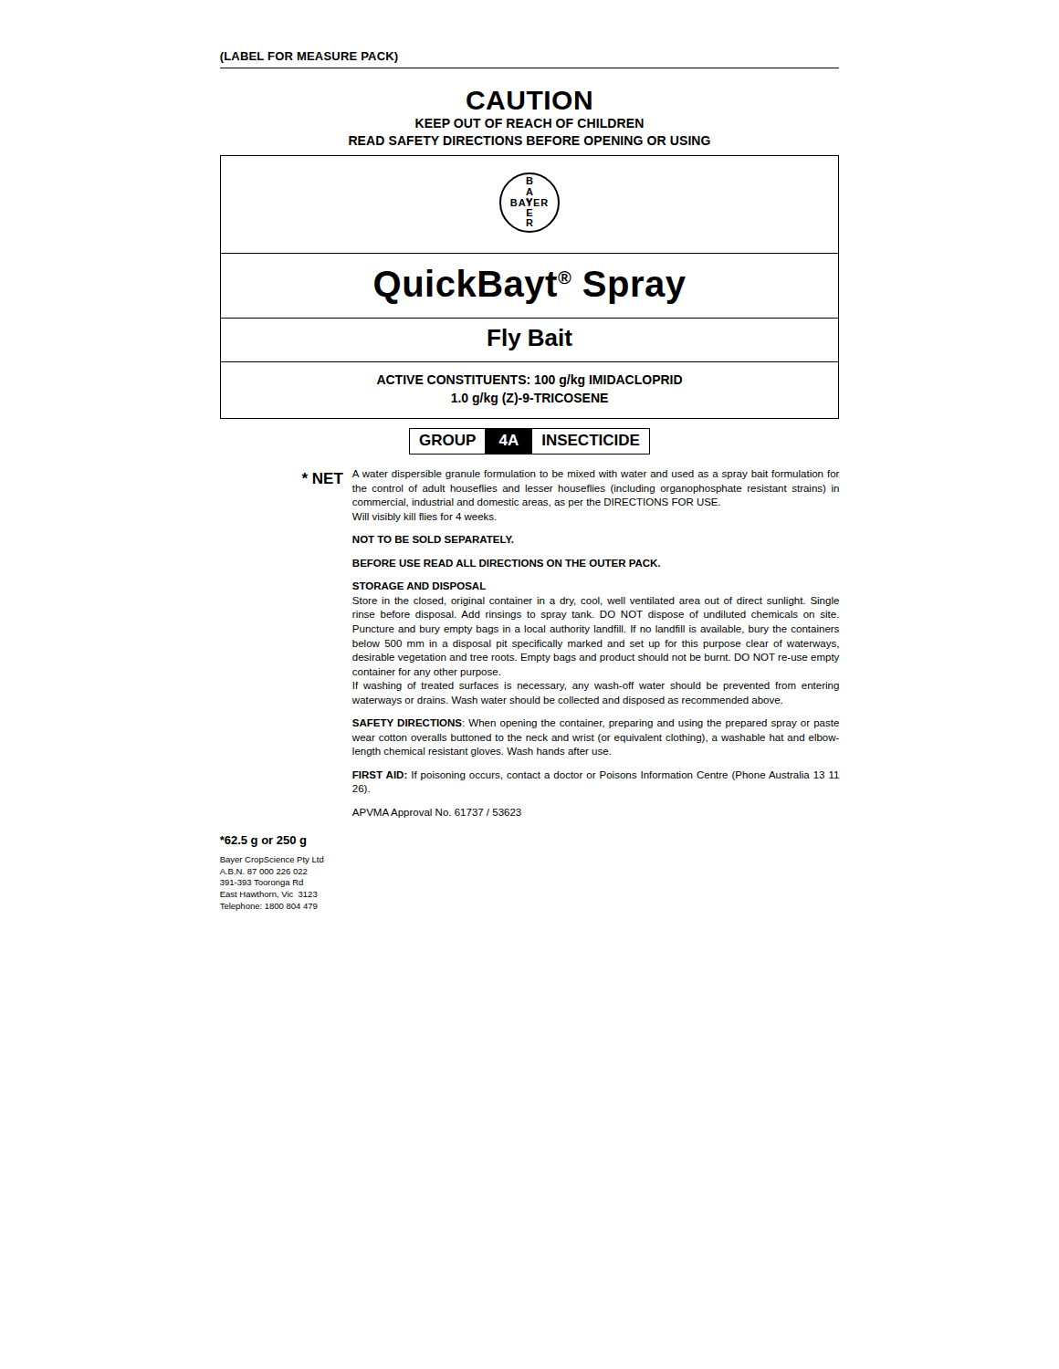(LABEL FOR MEASURE PACK)
CAUTION
KEEP OUT OF REACH OF CHILDREN
READ SAFETY DIRECTIONS BEFORE OPENING OR USING
| BAYER B A Y E R |
| QuickBayt ® Spray |
| Fly Bait |
| ACTIVE CONSTITUENTS: 100 g/kg IMIDACLOPRID 1.0 g/kg (Z)-9-TRICOSENE |
| GROUP | 4A | INSECTICIDE |
* NET
A water dispersible granule formulation to be mixed with water and used as a spray bait formulation for the control of adult houseflies and lesser houseflies (including organophosphate resistant strains) in commercial, industrial and domestic areas, as per the DIRECTIONS FOR USE.
Will visibly kill flies for 4 weeks.
NOT TO BE SOLD SEPARATELY.
BEFORE USE READ ALL DIRECTIONS ON THE OUTER PACK.
STORAGE AND DISPOSAL
Store in the closed, original container in a dry, cool, well ventilated area out of direct sunlight. Single rinse before disposal. Add rinsings to spray tank. DO NOT dispose of undiluted chemicals on site. Puncture and bury empty bags in a local authority landfill. If no landfill is available, bury the containers below 500 mm in a disposal pit specifically marked and set up for this purpose clear of waterways, desirable vegetation and tree roots. Empty bags and product should not be burnt. DO NOT re-use empty container for any other purpose.
If washing of treated surfaces is necessary, any wash-off water should be prevented from entering waterways or drains. Wash water should be collected and disposed as recommended above.
SAFETY DIRECTIONS: When opening the container, preparing and using the prepared spray or paste wear cotton overalls buttoned to the neck and wrist (or equivalent clothing), a washable hat and elbow-length chemical resistant gloves. Wash hands after use.
FIRST AID: If poisoning occurs, contact a doctor or Poisons Information Centre (Phone Australia 13 11 26).
APVMA Approval No. 61737 / 53623
*62.5 g or 250 g
Bayer CropScience Pty Ltd
A.B.N. 87 000 226 022
391-393 Tooronga Rd
East Hawthorn, Vic 3123
Telephone: 1800 804 479